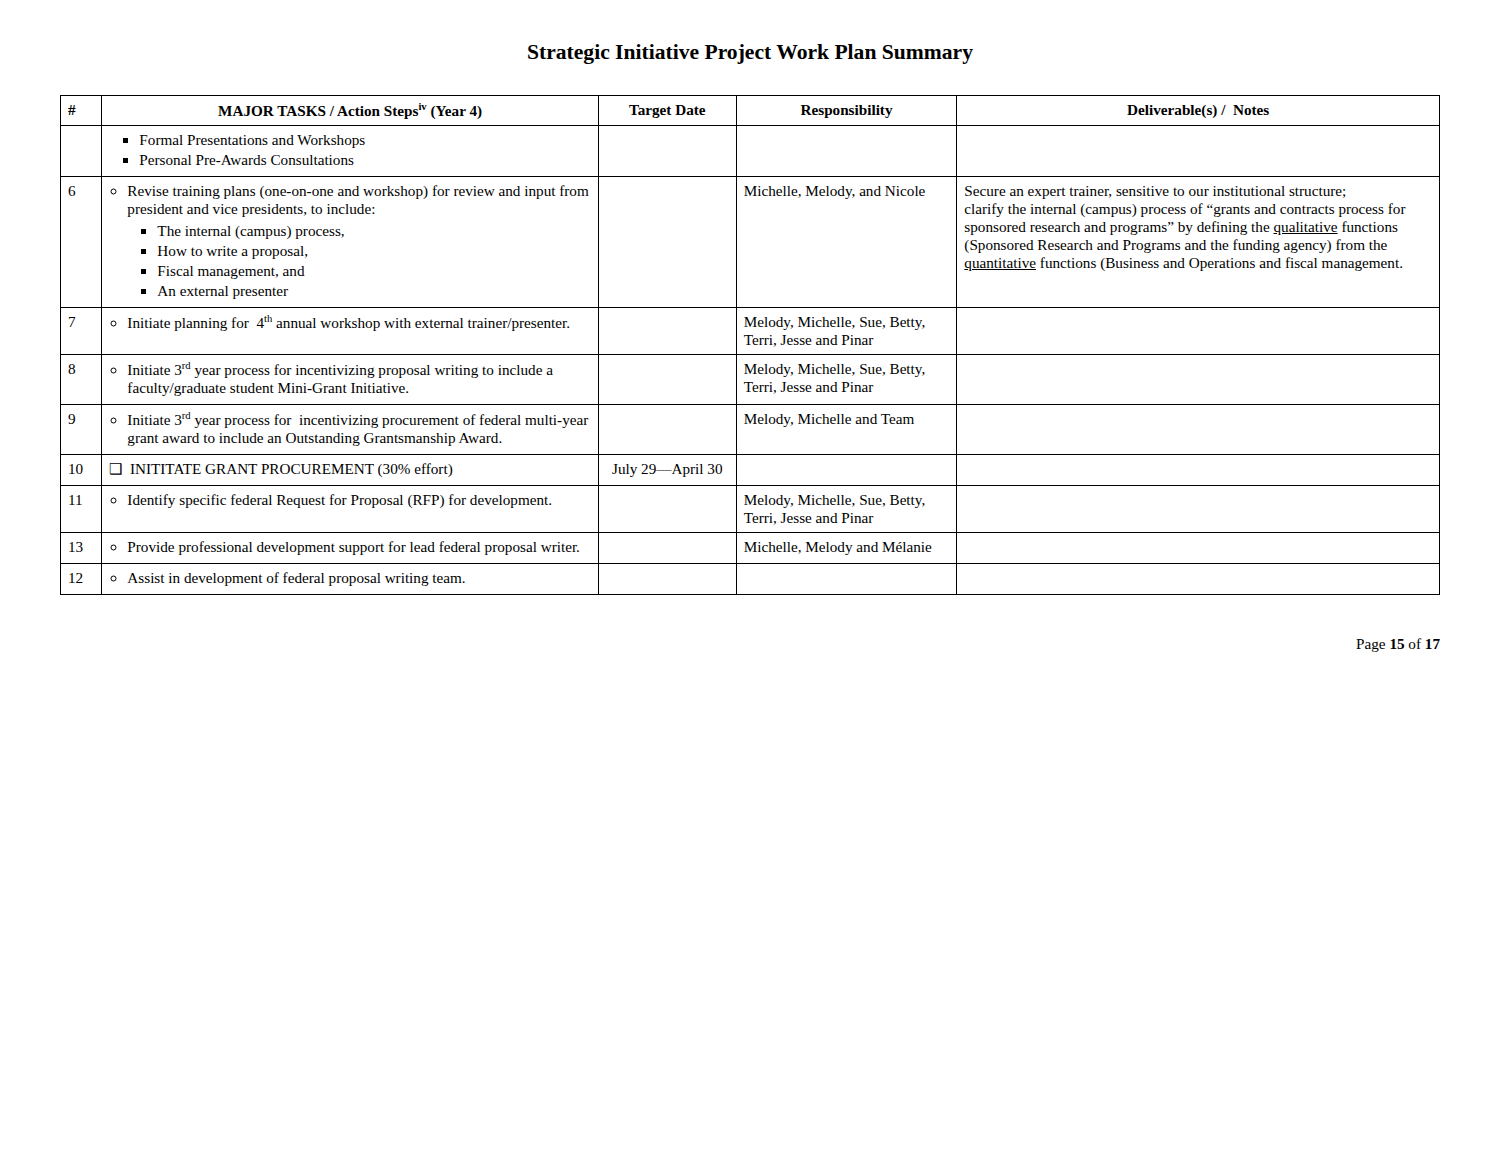Strategic Initiative Project Work Plan Summary
| # | MAJOR TASKS / Action Steps iv (Year 4) | Target Date | Responsibility | Deliverable(s) / Notes |
| --- | --- | --- | --- | --- |
| | Formal Presentations and Workshops Personal Pre-Awards Consultations | | | |
| 6 | Revise training plans (one-on-one and workshop) for review and input from president and vice presidents, to include: The internal (campus) process, How to write a proposal, Fiscal management, and An external presenter | | Michelle, Melody, and Nicole | Secure an expert trainer, sensitive to our institutional structure; clarify the internal (campus) process of “grants and contracts process for sponsored research and programs” by defining the qualitative functions (Sponsored Research and Programs and the funding agency) from the quantitative functions (Business and Operations and fiscal management. |
| 7 | Initiate planning for 4 th annual workshop with external trainer/presenter. | | Melody, Michelle, Sue, Betty, Terri, Jesse and Pinar | |
| 8 | Initiate 3 rd year process for incentivizing proposal writing to include a faculty/graduate student Mini-Grant Initiative. | | Melody, Michelle, Sue, Betty, Terri, Jesse and Pinar | |
| 9 | Initiate 3 rd year process for incentivizing procurement of federal multi-year grant award to include an Outstanding Grantsmanship Award. | | Melody, Michelle and Team | |
| 10 | INITITATE GRANT PROCUREMENT (30% effort) | July 29—April 30 | | |
| 11 | Identify specific federal Request for Proposal (RFP) for development. | | Melody, Michelle, Sue, Betty, Terri, Jesse and Pinar | |
| 13 | Provide professional development support for lead federal proposal writer. | | Michelle, Melody and Mélanie | |
| 12 | Assist in development of federal proposal writing team. | | | |
Page 15 of 17